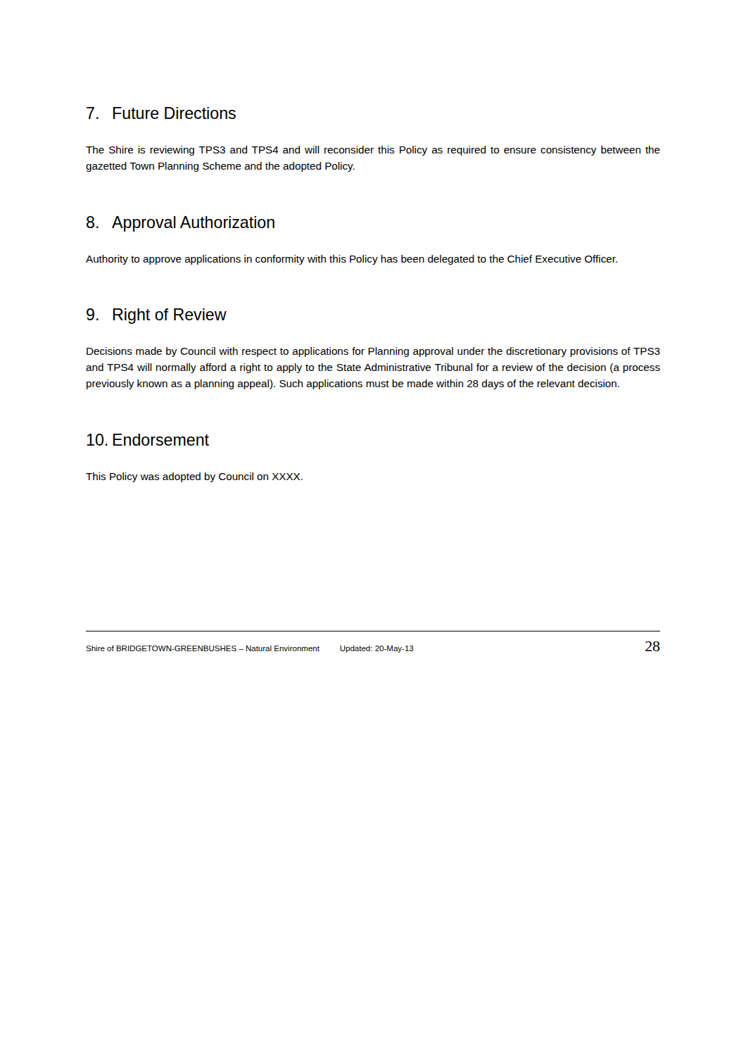7. Future Directions
The Shire is reviewing TPS3 and TPS4 and will reconsider this Policy as required to ensure consistency between the gazetted Town Planning Scheme and the adopted Policy.
8. Approval Authorization
Authority to approve applications in conformity with this Policy has been delegated to the Chief Executive Officer.
9. Right of Review
Decisions made by Council with respect to applications for Planning approval under the discretionary provisions of TPS3 and TPS4 will normally afford a right to apply to the State Administrative Tribunal for a review of the decision (a process previously known as a planning appeal). Such applications must be made within 28 days of the relevant decision.
10. Endorsement
This Policy was adopted by Council on XXXX.
Shire of BRIDGETOWN-GREENBUSHES – Natural Environment
Updated: 20-May-13
28